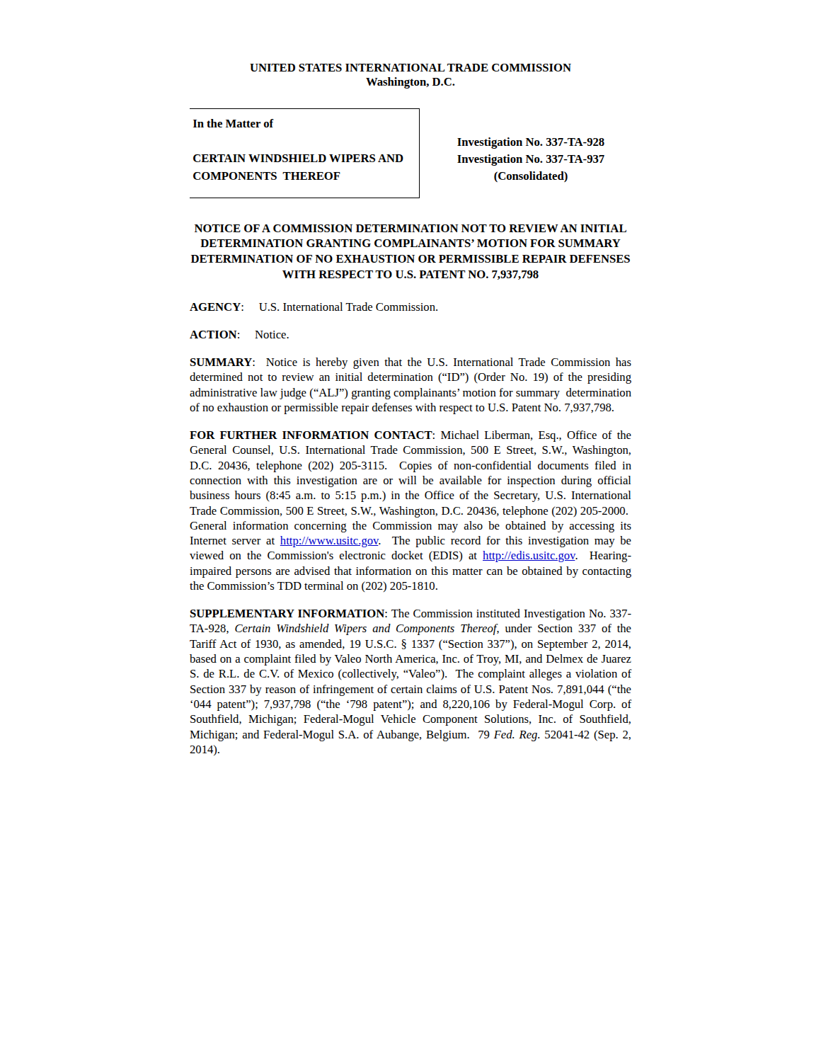UNITED STATES INTERNATIONAL TRADE COMMISSION
Washington, D.C.
| In the Matter of CERTAIN WINDSHIELD WIPERS AND COMPONENTS THEREOF | Investigation No. 337-TA-928 Investigation No. 337-TA-937 (Consolidated) |
NOTICE OF A COMMISSION DETERMINATION NOT TO REVIEW AN INITIAL
DETERMINATION GRANTING COMPLAINANTS’ MOTION FOR SUMMARY
DETERMINATION OF NO EXHAUSTION OR PERMISSIBLE REPAIR DEFENSES
WITH RESPECT TO U.S. PATENT NO. 7,937,798
AGENCY: U.S. International Trade Commission.
ACTION: Notice.
SUMMARY: Notice is hereby given that the U.S. International Trade Commission has determined not to review an initial determination (“ID”) (Order No. 19) of the presiding administrative law judge (“ALJ”) granting complainants’ motion for summary determination of no exhaustion or permissible repair defenses with respect to U.S. Patent No. 7,937,798.
FOR FURTHER INFORMATION CONTACT: Michael Liberman, Esq., Office of the General Counsel, U.S. International Trade Commission, 500 E Street, S.W., Washington, D.C. 20436, telephone (202) 205-3115. Copies of non-confidential documents filed in connection with this investigation are or will be available for inspection during official business hours (8:45 a.m. to 5:15 p.m.) in the Office of the Secretary, U.S. International Trade Commission, 500 E Street, S.W., Washington, D.C. 20436, telephone (202) 205-2000. General information concerning the Commission may also be obtained by accessing its Internet server at http://www.usitc.gov. The public record for this investigation may be viewed on the Commission's electronic docket (EDIS) at http://edis.usitc.gov. Hearing-impaired persons are advised that information on this matter can be obtained by contacting the Commission’s TDD terminal on (202) 205-1810.
SUPPLEMENTARY INFORMATION: The Commission instituted Investigation No. 337-TA-928, Certain Windshield Wipers and Components Thereof, under Section 337 of the Tariff Act of 1930, as amended, 19 U.S.C. § 1337 (“Section 337”), on September 2, 2014, based on a complaint filed by Valeo North America, Inc. of Troy, MI, and Delmex de Juarez S. de R.L. de C.V. of Mexico (collectively, “Valeo”). The complaint alleges a violation of Section 337 by reason of infringement of certain claims of U.S. Patent Nos. 7,891,044 (“the ‘044 patent”); 7,937,798 (“the ‘798 patent”); and 8,220,106 by Federal-Mogul Corp. of Southfield, Michigan; Federal-Mogul Vehicle Component Solutions, Inc. of Southfield, Michigan; and Federal-Mogul S.A. of Aubange, Belgium. 79 Fed. Reg. 52041-42 (Sep. 2, 2014).